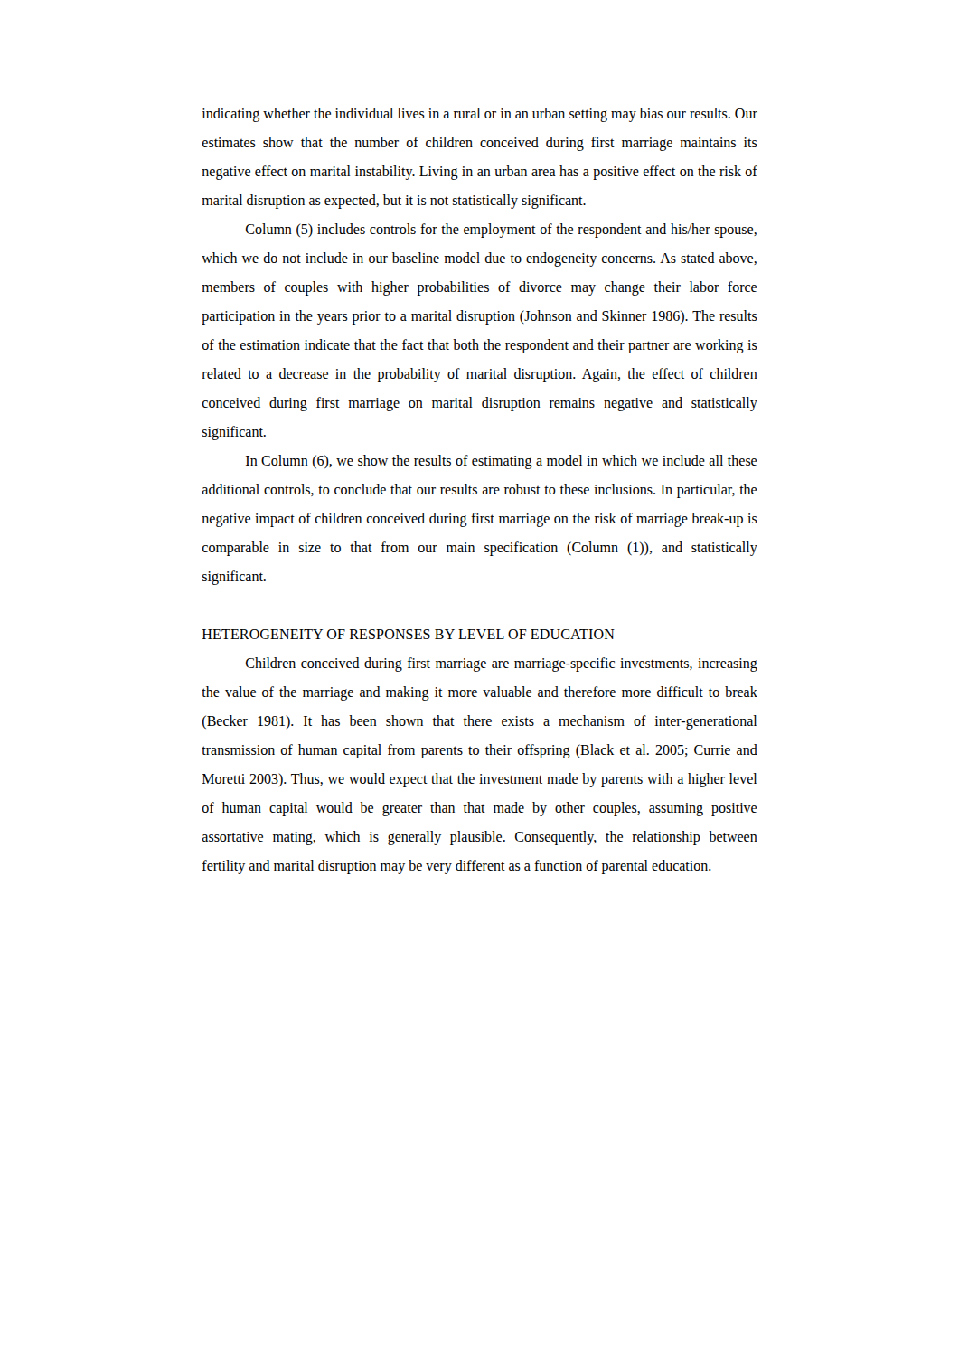indicating whether the individual lives in a rural or in an urban setting may bias our results. Our estimates show that the number of children conceived during first marriage maintains its negative effect on marital instability. Living in an urban area has a positive effect on the risk of marital disruption as expected, but it is not statistically significant.
Column (5) includes controls for the employment of the respondent and his/her spouse, which we do not include in our baseline model due to endogeneity concerns. As stated above, members of couples with higher probabilities of divorce may change their labor force participation in the years prior to a marital disruption (Johnson and Skinner 1986). The results of the estimation indicate that the fact that both the respondent and their partner are working is related to a decrease in the probability of marital disruption. Again, the effect of children conceived during first marriage on marital disruption remains negative and statistically significant.
In Column (6), we show the results of estimating a model in which we include all these additional controls, to conclude that our results are robust to these inclusions. In particular, the negative impact of children conceived during first marriage on the risk of marriage break-up is comparable in size to that from our main specification (Column (1)), and statistically significant.
Heterogeneity of Responses by Level of Education
Children conceived during first marriage are marriage-specific investments, increasing the value of the marriage and making it more valuable and therefore more difficult to break (Becker 1981). It has been shown that there exists a mechanism of inter-generational transmission of human capital from parents to their offspring (Black et al. 2005; Currie and Moretti 2003). Thus, we would expect that the investment made by parents with a higher level of human capital would be greater than that made by other couples, assuming positive assortative mating, which is generally plausible. Consequently, the relationship between fertility and marital disruption may be very different as a function of parental education.